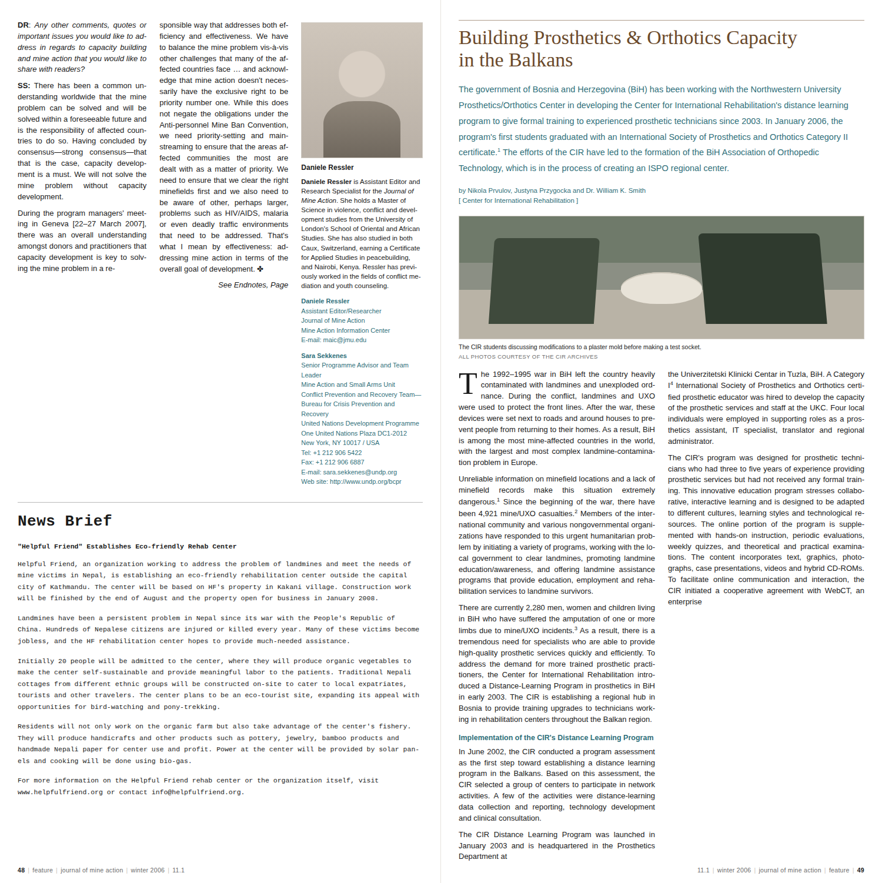DR: Any other comments, quotes or important issues you would like to address in regards to capacity building and mine action that you would like to share with readers?
SS: There has been a common understanding worldwide that the mine problem can be solved and will be solved within a foreseeable future and is the responsibility of affected countries to do so. Having concluded by consensus—strong consensus—that that is the case, capacity development is a must. We will not solve the mine problem without capacity development.
During the program managers' meeting in Geneva [22–27 March 2007], there was an overall understanding amongst donors and practitioners that capacity development is key to solving the mine problem in a re-
sponsible way that addresses both efficiency and effectiveness. We have to balance the mine problem vis-à-vis other challenges that many of the affected countries face … and acknowledge that mine action doesn't necessarily have the exclusive right to be priority number one. While this does not negate the obligations under the Anti-personnel Mine Ban Convention, we need priority-setting and mainstreaming to ensure that the areas affected communities the most are dealt with as a matter of priority. We need to ensure that we clear the right minefields first and we also need to be aware of other, perhaps larger, problems such as HIV/AIDS, malaria or even deadly traffic environments that need to be addressed. That's what I mean by effectiveness: addressing mine action in terms of the overall goal of development. ✤
See Endnotes, Page
Daniele Ressler
Daniele Ressler is Assistant Editor and Research Specialist for the Journal of Mine Action. She holds a Master of Science in violence, conflict and development studies from the University of London's School of Oriental and African Studies. She has also studied in both Caux, Switzerland, earning a Certificate for Applied Studies in peacebuilding, and Nairobi, Kenya. Ressler has previously worked in the fields of conflict mediation and youth counseling.
Daniele Ressler Assistant Editor/Researcher
Journal of Mine Action
Mine Action Information Center
E-mail: maic@jmu.edu
Sara Sekkenes Senior Programme Advisor and Team Leader
Mine Action and Small Arms Unit
Conflict Prevention and Recovery Team—Bureau for Crisis Prevention and Recovery
United Nations Development Programme
One United Nations Plaza DC1-2012
New York, NY 10017 / USA
Tel: +1 212 906 5422
Fax: +1 212 906 6887
E-mail: sara.sekkenes@undp.org
Web site: http://www.undp.org/bcpr
News Brief
"Helpful Friend" Establishes Eco-friendly Rehab Center
Helpful Friend, an organization working to address the problem of landmines and meet the needs of mine victims in Nepal, is establishing an eco-friendly rehabilitation center outside the capital city of Kathmandu. The center will be based on HF's property in Kakani village. Construction work will be finished by the end of August and the property open for business in January 2008.
Landmines have been a persistent problem in Nepal since its war with the People's Republic of China. Hundreds of Nepalese citizens are injured or killed every year. Many of these victims become jobless, and the HF rehabilitation center hopes to provide much-needed assistance.
Initially 20 people will be admitted to the center, where they will produce organic vegetables to make the center self-sustainable and provide meaningful labor to the patients. Traditional Nepali cottages from different ethnic groups will be constructed on-site to cater to local expatriates, tourists and other travelers. The center plans to be an eco-tourist site, expanding its appeal with opportunities for bird-watching and pony-trekking.
Residents will not only work on the organic farm but also take advantage of the center's fishery. They will produce handicrafts and other products such as pottery, jewelry, bamboo products and handmade Nepali paper for center use and profit. Power at the center will be provided by solar panels and cooking will be done using bio-gas.
For more information on the Helpful Friend rehab center or the organization itself, visit www.helpfulfriend.org or contact info@helpfulfriend.org.
48|feature|journal of mine action|winter 2006|11.1
Building Prosthetics & Orthotics Capacity
in the Balkans
The government of Bosnia and Herzegovina (BiH) has been working with the Northwestern University Prosthetics/Orthotics Center in developing the Center for International Rehabilitation's distance learning program to give formal training to experienced prosthetic technicians since 2003. In January 2006, the program's first students graduated with an International Society of Prosthetics and Orthotics Category II certificate.1 The efforts of the CIR have led to the formation of the BiH Association of Orthopedic Technology, which is in the process of creating an ISPO regional center.
by Nikola Prvulov, Justyna Przygocka and Dr. William K. Smith [ Center for International Rehabilitation ]
The CIR students discussing modifications to a plaster mold before making a test socket.
All photos courtesy of the CIR archives
The 1992–1995 war in BiH left the country heavily contaminated with landmines and unexploded ordnance. During the conflict, landmines and UXO were used to protect the front lines. After the war, these devices were set next to roads and around houses to prevent people from returning to their homes. As a result, BiH is among the most mine-affected countries in the world, with the largest and most complex landmine-contamination problem in Europe.
Unreliable information on minefield locations and a lack of minefield records make this situation extremely dangerous.1 Since the beginning of the war, there have been 4,921 mine/UXO casualties.2 Members of the international community and various nongovernmental organizations have responded to this urgent humanitarian problem by initiating a variety of programs, working with the local government to clear landmines, promoting landmine education/awareness, and offering landmine assistance programs that provide education, employment and rehabilitation services to landmine survivors.
There are currently 2,280 men, women and children living in BiH who have suffered the amputation of one or more limbs due to mine/UXO incidents.3 As a result, there is a tremendous need for specialists who are able to provide high-quality prosthetic services quickly and efficiently. To address the demand for more trained prosthetic practitioners, the Center for International Rehabilitation introduced a Distance-Learning Program in prosthetics in BiH in early 2003. The CIR is establishing a regional hub in Bosnia to provide training upgrades to technicians working in rehabilitation centers throughout the Balkan region.
Implementation of the CIR's Distance Learning Program
In June 2002, the CIR conducted a program assessment as the first step toward establishing a distance learning program in the Balkans. Based on this assessment, the CIR selected a group of centers to participate in network activities. A few of the activities were distance-learning data collection and reporting, technology development and clinical consultation.
The CIR Distance Learning Program was launched in January 2003 and is headquartered in the Prosthetics Department at
the Univerzitetski Klinicki Centar in Tuzla, BiH. A Category I4 International Society of Prosthetics and Orthotics certified prosthetic educator was hired to develop the capacity of the prosthetic services and staff at the UKC. Four local individuals were employed in supporting roles as a prosthetics assistant, IT specialist, translator and regional administrator.
The CIR's program was designed for prosthetic technicians who had three to five years of experience providing prosthetic services but had not received any formal training. This innovative education program stresses collaborative, interactive learning and is designed to be adapted to different cultures, learning styles and technological resources. The online portion of the program is supplemented with hands-on instruction, periodic evaluations, weekly quizzes, and theoretical and practical examinations. The content incorporates text, graphics, photographs, case presentations, videos and hybrid CD-ROMs. To facilitate online communication and interaction, the CIR initiated a cooperative agreement with WebCT, an enterprise
11.1|winter 2006|journal of mine action|feature|49